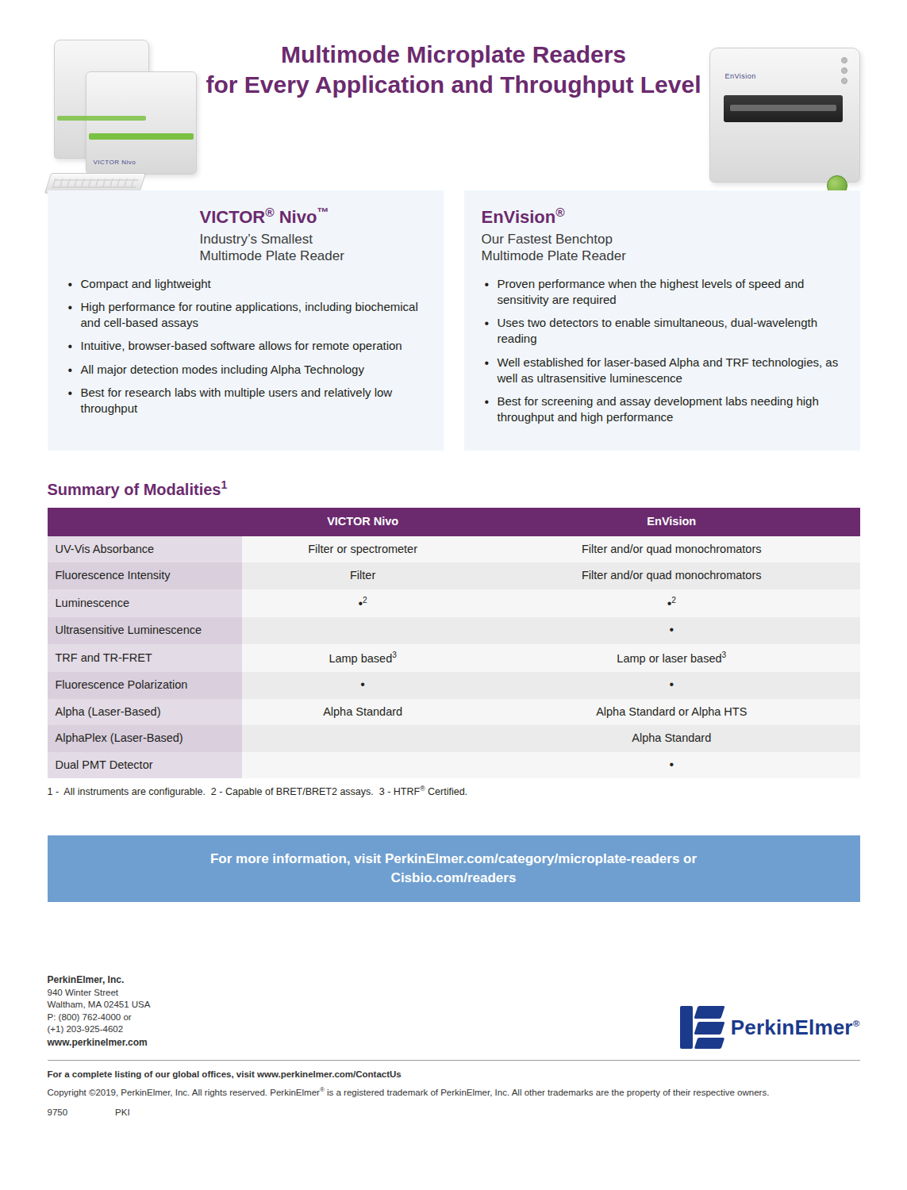VICTOR Nivo
EnVision
Multimode Microplate Readers
for Every Application and Throughput Level
VICTOR® Nivo™
Industry’s Smallest
Multimode Plate Reader
Compact and lightweight
High performance for routine applications, including biochemical and cell-based assays
Intuitive, browser-based software allows for remote operation
All major detection modes including Alpha Technology
Best for research labs with multiple users and relatively low throughput
EnVision®
Our Fastest Benchtop
Multimode Plate Reader
Proven performance when the highest levels of speed and sensitivity are required
Uses two detectors to enable simultaneous, dual-wavelength reading
Well established for laser-based Alpha and TRF technologies, as well as ultrasensitive luminescence
Best for screening and assay development labs needing high throughput and high performance
Summary of Modalities1
| | VICTOR Nivo | EnVision |
| --- | --- | --- |
| UV-Vis Absorbance | Filter or spectrometer | Filter and/or quad monochromators |
| Fluorescence Intensity | Filter | Filter and/or quad monochromators |
| Luminescence | • 2 | • 2 |
| Ultrasensitive Luminescence | | • |
| TRF and TR-FRET | Lamp based 3 | Lamp or laser based 3 |
| Fluorescence Polarization | • | • |
| Alpha (Laser-Based) | Alpha Standard | Alpha Standard or Alpha HTS |
| AlphaPlex (Laser-Based) | | Alpha Standard |
| Dual PMT Detector | | • |
1 - All instruments are configurable. 2 - Capable of BRET/BRET2 assays. 3 - HTRF® Certified.
For more information, visit PerkinElmer.com/category/microplate-readers or
Cisbio.com/readers
PerkinElmer, Inc.
940 Winter Street
Waltham, MA 02451 USA
P: (800) 762-4000 or
(+1) 203-925-4602
www.perkinelmer.com
PerkinElmer®
For a complete listing of our global offices, visit www.perkinelmer.com/ContactUs
Copyright ©2019, PerkinElmer, Inc. All rights reserved. PerkinElmer® is a registered trademark of PerkinElmer, Inc. All other trademarks are the property of their respective owners.
9750 PKI